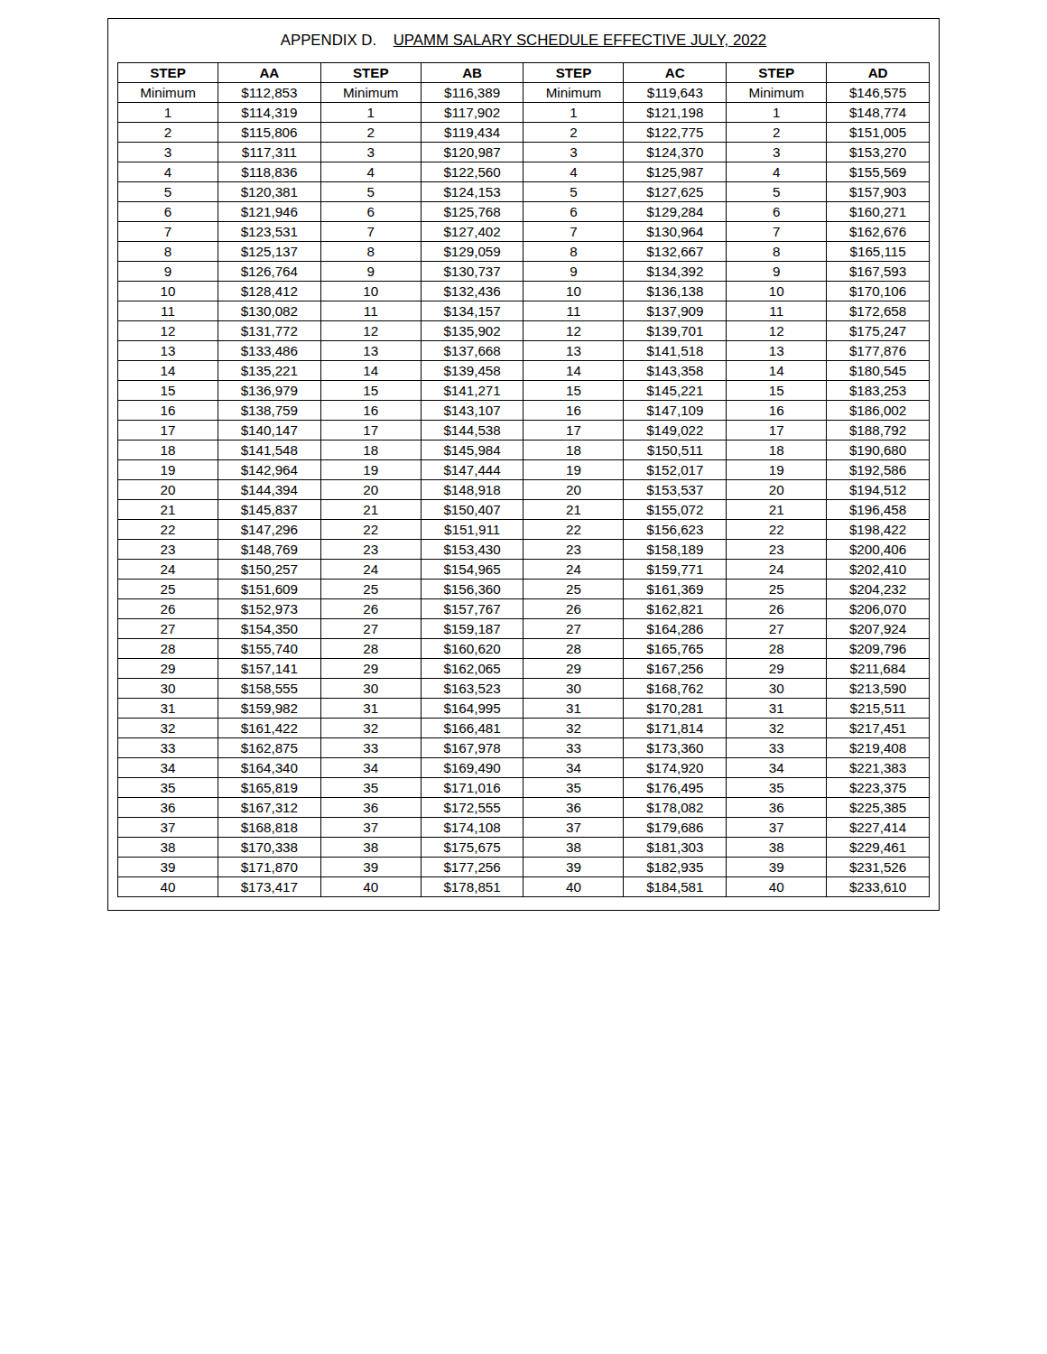APPENDIX D. UPAMM SALARY SCHEDULE EFFECTIVE JULY, 2022
| STEP | AA | STEP | AB | STEP | AC | STEP | AD |
| --- | --- | --- | --- | --- | --- | --- | --- |
| Minimum | $112,853 | Minimum | $116,389 | Minimum | $119,643 | Minimum | $146,575 |
| 1 | $114,319 | 1 | $117,902 | 1 | $121,198 | 1 | $148,774 |
| 2 | $115,806 | 2 | $119,434 | 2 | $122,775 | 2 | $151,005 |
| 3 | $117,311 | 3 | $120,987 | 3 | $124,370 | 3 | $153,270 |
| 4 | $118,836 | 4 | $122,560 | 4 | $125,987 | 4 | $155,569 |
| 5 | $120,381 | 5 | $124,153 | 5 | $127,625 | 5 | $157,903 |
| 6 | $121,946 | 6 | $125,768 | 6 | $129,284 | 6 | $160,271 |
| 7 | $123,531 | 7 | $127,402 | 7 | $130,964 | 7 | $162,676 |
| 8 | $125,137 | 8 | $129,059 | 8 | $132,667 | 8 | $165,115 |
| 9 | $126,764 | 9 | $130,737 | 9 | $134,392 | 9 | $167,593 |
| 10 | $128,412 | 10 | $132,436 | 10 | $136,138 | 10 | $170,106 |
| 11 | $130,082 | 11 | $134,157 | 11 | $137,909 | 11 | $172,658 |
| 12 | $131,772 | 12 | $135,902 | 12 | $139,701 | 12 | $175,247 |
| 13 | $133,486 | 13 | $137,668 | 13 | $141,518 | 13 | $177,876 |
| 14 | $135,221 | 14 | $139,458 | 14 | $143,358 | 14 | $180,545 |
| 15 | $136,979 | 15 | $141,271 | 15 | $145,221 | 15 | $183,253 |
| 16 | $138,759 | 16 | $143,107 | 16 | $147,109 | 16 | $186,002 |
| 17 | $140,147 | 17 | $144,538 | 17 | $149,022 | 17 | $188,792 |
| 18 | $141,548 | 18 | $145,984 | 18 | $150,511 | 18 | $190,680 |
| 19 | $142,964 | 19 | $147,444 | 19 | $152,017 | 19 | $192,586 |
| 20 | $144,394 | 20 | $148,918 | 20 | $153,537 | 20 | $194,512 |
| 21 | $145,837 | 21 | $150,407 | 21 | $155,072 | 21 | $196,458 |
| 22 | $147,296 | 22 | $151,911 | 22 | $156,623 | 22 | $198,422 |
| 23 | $148,769 | 23 | $153,430 | 23 | $158,189 | 23 | $200,406 |
| 24 | $150,257 | 24 | $154,965 | 24 | $159,771 | 24 | $202,410 |
| 25 | $151,609 | 25 | $156,360 | 25 | $161,369 | 25 | $204,232 |
| 26 | $152,973 | 26 | $157,767 | 26 | $162,821 | 26 | $206,070 |
| 27 | $154,350 | 27 | $159,187 | 27 | $164,286 | 27 | $207,924 |
| 28 | $155,740 | 28 | $160,620 | 28 | $165,765 | 28 | $209,796 |
| 29 | $157,141 | 29 | $162,065 | 29 | $167,256 | 29 | $211,684 |
| 30 | $158,555 | 30 | $163,523 | 30 | $168,762 | 30 | $213,590 |
| 31 | $159,982 | 31 | $164,995 | 31 | $170,281 | 31 | $215,511 |
| 32 | $161,422 | 32 | $166,481 | 32 | $171,814 | 32 | $217,451 |
| 33 | $162,875 | 33 | $167,978 | 33 | $173,360 | 33 | $219,408 |
| 34 | $164,340 | 34 | $169,490 | 34 | $174,920 | 34 | $221,383 |
| 35 | $165,819 | 35 | $171,016 | 35 | $176,495 | 35 | $223,375 |
| 36 | $167,312 | 36 | $172,555 | 36 | $178,082 | 36 | $225,385 |
| 37 | $168,818 | 37 | $174,108 | 37 | $179,686 | 37 | $227,414 |
| 38 | $170,338 | 38 | $175,675 | 38 | $181,303 | 38 | $229,461 |
| 39 | $171,870 | 39 | $177,256 | 39 | $182,935 | 39 | $231,526 |
| 40 | $173,417 | 40 | $178,851 | 40 | $184,581 | 40 | $233,610 |